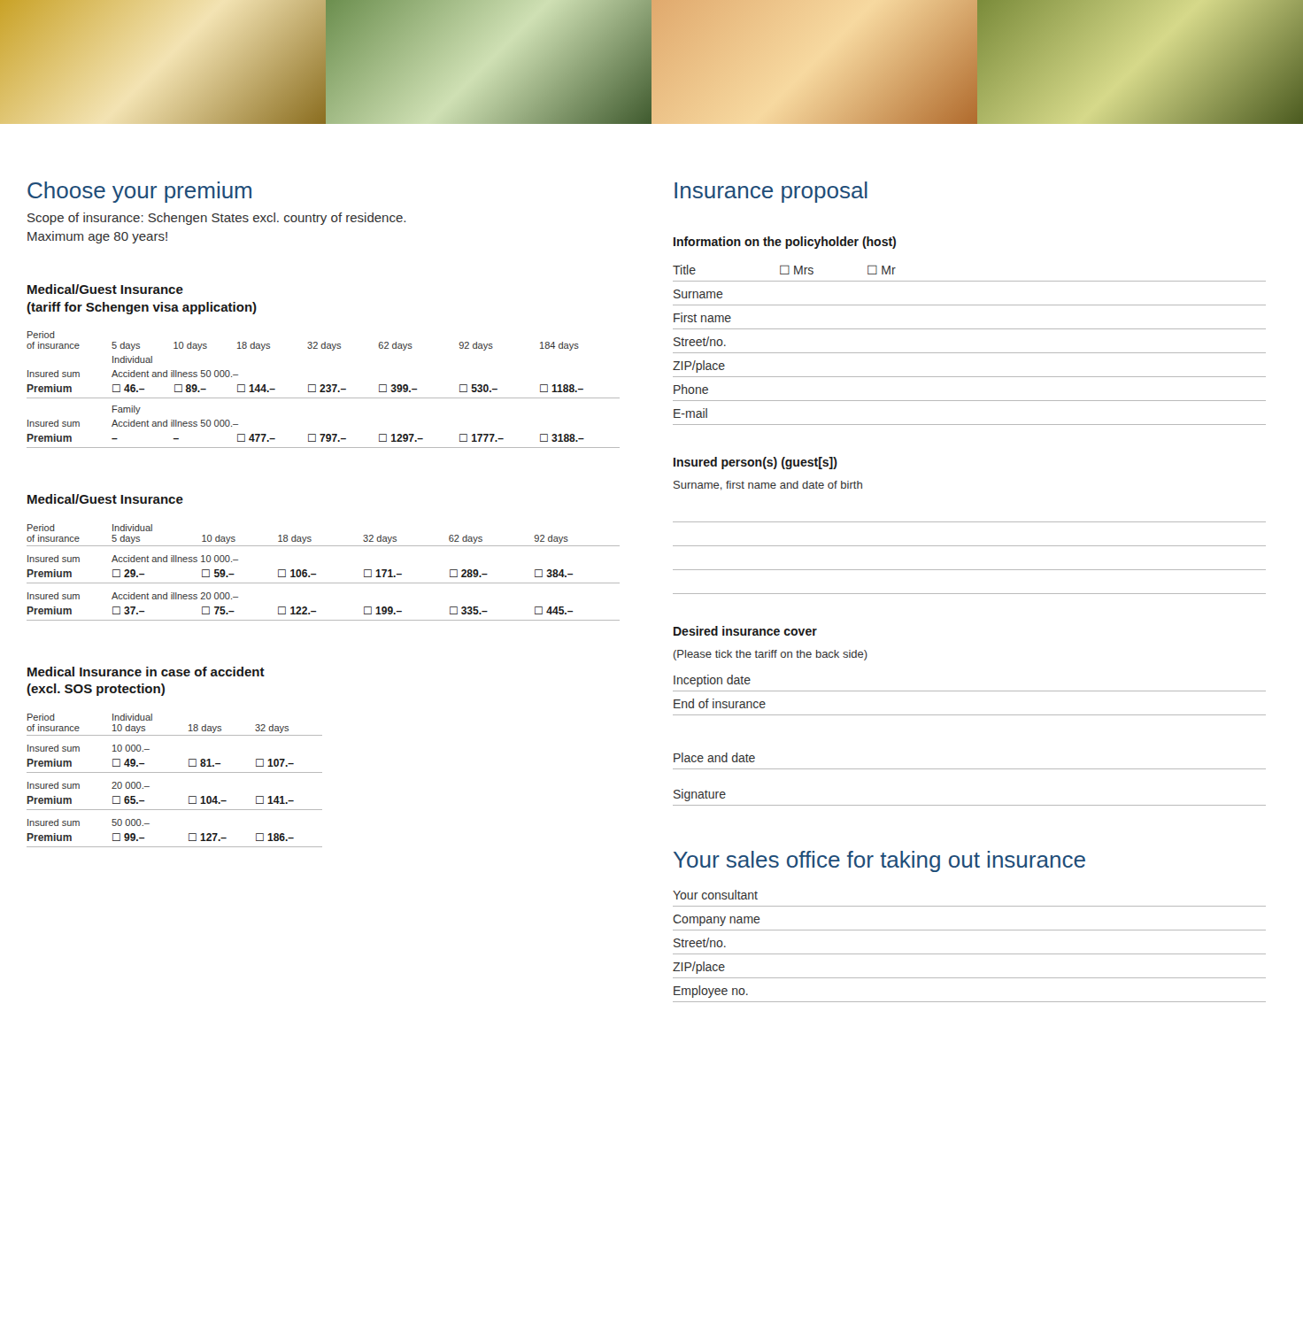Choose your premium
Scope of insurance: Schengen States excl. country of residence.
Maximum age 80 years!
Medical/Guest Insurance
(tariff for Schengen visa application)
| Period of insurance | 5 days | 10 days | 18 days | 32 days | 62 days | 92 days | 184 days |
| | Individual |
| Insured sum | Accident and illness 50 000.– |
| Premium | 46.– | 89.– | 144.– | 237.– | 399.– | 530.– | 1188.– |
| | Family |
| Insured sum | Accident and illness 50 000.– |
| Premium | – | – | 477.– | 797.– | 1297.– | 1777.– | 3188.– |
Medical/Guest Insurance
| Period of insurance | Individual 5 days | 10 days | 18 days | 32 days | 62 days | 92 days |
| Insured sum | Accident and illness 10 000.– |
| Premium | 29.– | 59.– | 106.– | 171.– | 289.– | 384.– |
| Insured sum | Accident and illness 20 000.– |
| Premium | 37.– | 75.– | 122.– | 199.– | 335.– | 445.– |
Medical Insurance in case of accident
(excl. SOS protection)
| Period of insurance | Individual 10 days | 18 days | 32 days |
| Insured sum | 10 000.– |
| Premium | 49.– | 81.– | 107.– |
| Insured sum | 20 000.– |
| Premium | 65.– | 104.– | 141.– |
| Insured sum | 50 000.– |
| Premium | 99.– | 127.– | 186.– |
Insurance proposal
Information on the policyholder (host)
Title Mrs Mr
Surname
First name
Street/no.
ZIP/place
Phone
E-mail
Insured person(s) (guest[s])
Surname, first name and date of birth
Desired insurance cover
(Please tick the tariff on the back side)
Inception date
End of insurance
Place and date
Signature
Your sales office for taking out insurance
Your consultant
Company name
Street/no.
ZIP/place
Employee no.